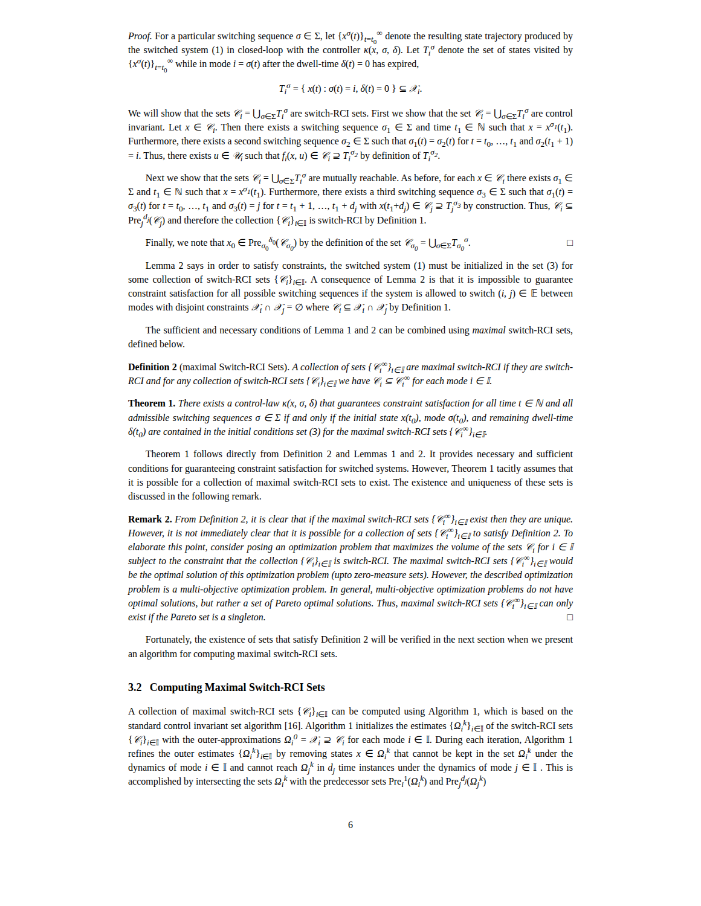Proof. For a particular switching sequence σ ∈ Σ, let {xσ(t)}t=t0∞ denote the resulting state trajectory produced by the switched system (1) in closed-loop with the controller κ(x, σ, δ). Let Τiσ denote the set of states visited by {xσ(t)}t=t0∞ while in mode i = σ(t) after the dwell-time δ(t) = 0 has expired,
Τiσ = { x(t) : σ(t) = i, δ(t) = 0 } ⊆ 𝒳i.
We will show that the sets 𝒞i = ⋃σ∈ΣΤiσ are switch-RCI sets. First we show that the set 𝒞i = ⋃σ∈ΣΤiσ are control invariant. Let x ∈ 𝒞i. Then there exists a switching sequence σ1 ∈ Σ and time t1 ∈ ℕ such that x = xσ1(t1). Furthermore, there exists a second switching sequence σ2 ∈ Σ such that σ1(t) = σ2(t) for t = t0, …, t1 and σ2(t1 + 1) = i. Thus, there exists u ∈ 𝒰i such that fi(x, u) ∈ 𝒞i ⊇ Τiσ2 by definition of Τiσ2.
Next we show that the sets 𝒞i = ⋃σ∈ΣΤiσ are mutually reachable. As before, for each x ∈ 𝒞i there exists σ1 ∈ Σ and t1 ∈ ℕ such that x = xσ1(t1). Furthermore, there exists a third switching sequence σ3 ∈ Σ such that σ1(t) = σ3(t) for t = t0, …, t1 and σ3(t) = j for t = t1 + 1, …, t1 + dj with x(t1+dj) ∈ 𝒞j ⊇ Τjσ3 by construction. Thus, 𝒞i ⊆ Prejdj(𝒞j) and therefore the collection {𝒞i}i∈𝕀 is switch-RCI by Definition 1.
Finally, we note that x0 ∈ Preσ0δ0(𝒞σ0) by the definition of the set 𝒞σ0 = ⋃σ∈ΣΤσ0σ. □
Lemma 2 says in order to satisfy constraints, the switched system (1) must be initialized in the set (3) for some collection of switch-RCI sets {𝒞i}i∈𝕀. A consequence of Lemma 2 is that it is impossible to guarantee constraint satisfaction for all possible switching sequences if the system is allowed to switch (i, j) ∈ 𝔼 between modes with disjoint constraints 𝒳i ∩ 𝒳j = ∅ where 𝒞i ⊆ 𝒳i ∩ 𝒳j by Definition 1.
The sufficient and necessary conditions of Lemma 1 and 2 can be combined using maximal switch-RCI sets, defined below.
Definition 2 (maximal Switch-RCI Sets). A collection of sets {𝒞i∞}i∈𝕀 are maximal switch-RCI if they are switch-RCI and for any collection of switch-RCI sets {𝒞i}i∈𝕀 we have 𝒞i ⊆ 𝒞i∞ for each mode i ∈ 𝕀.
Theorem 1. There exists a control-law κ(x, σ, δ) that guarantees constraint satisfaction for all time t ∈ ℕ and all admissible switching sequences σ ∈ Σ if and only if the initial state x(t0), mode σ(t0), and remaining dwell-time δ(t0) are contained in the initial conditions set (3) for the maximal switch-RCI sets {𝒞i∞}i∈𝕀.
Theorem 1 follows directly from Definition 2 and Lemmas 1 and 2. It provides necessary and sufficient conditions for guaranteeing constraint satisfaction for switched systems. However, Theorem 1 tacitly assumes that it is possible for a collection of maximal switch-RCI sets to exist. The existence and uniqueness of these sets is discussed in the following remark.
Remark 2. From Definition 2, it is clear that if the maximal switch-RCI sets {𝒞i∞}i∈𝕀 exist then they are unique. However, it is not immediately clear that it is possible for a collection of sets {𝒞i∞}i∈𝕀 to satisfy Definition 2. To elaborate this point, consider posing an optimization problem that maximizes the volume of the sets 𝒞i for i ∈ 𝕀 subject to the constraint that the collection {𝒞i}i∈𝕀 is switch-RCI. The maximal switch-RCI sets {𝒞i∞}i∈𝕀 would be the optimal solution of this optimization problem (upto zero-measure sets). However, the described optimization problem is a multi-objective optimization problem. In general, multi-objective optimization problems do not have optimal solutions, but rather a set of Pareto optimal solutions. Thus, maximal switch-RCI sets {𝒞i∞}i∈𝕀 can only exist if the Pareto set is a singleton. □
Fortunately, the existence of sets that satisfy Definition 2 will be verified in the next section when we present an algorithm for computing maximal switch-RCI sets.
3.2 Computing Maximal Switch-RCI Sets
A collection of maximal switch-RCI sets {𝒞i}i∈𝕀 can be computed using Algorithm 1, which is based on the standard control invariant set algorithm [16]. Algorithm 1 initializes the estimates {Ωik}i∈𝕀 of the switch-RCI sets {𝒞i}i∈𝕀 with the outer-approximations Ωi0 = 𝒳i ⊇ 𝒞i for each mode i ∈ 𝕀. During each iteration, Algorithm 1 refines the outer estimates {Ωik}i∈𝕀 by removing states x ∈ Ωik that cannot be kept in the set Ωik under the dynamics of mode i ∈ 𝕀 and cannot reach Ωjk in dj time instances under the dynamics of mode j ∈ 𝕀 . This is accomplished by intersecting the sets Ωik with the predecessor sets Prei1(Ωik) and Prejdj(Ωjk)
6